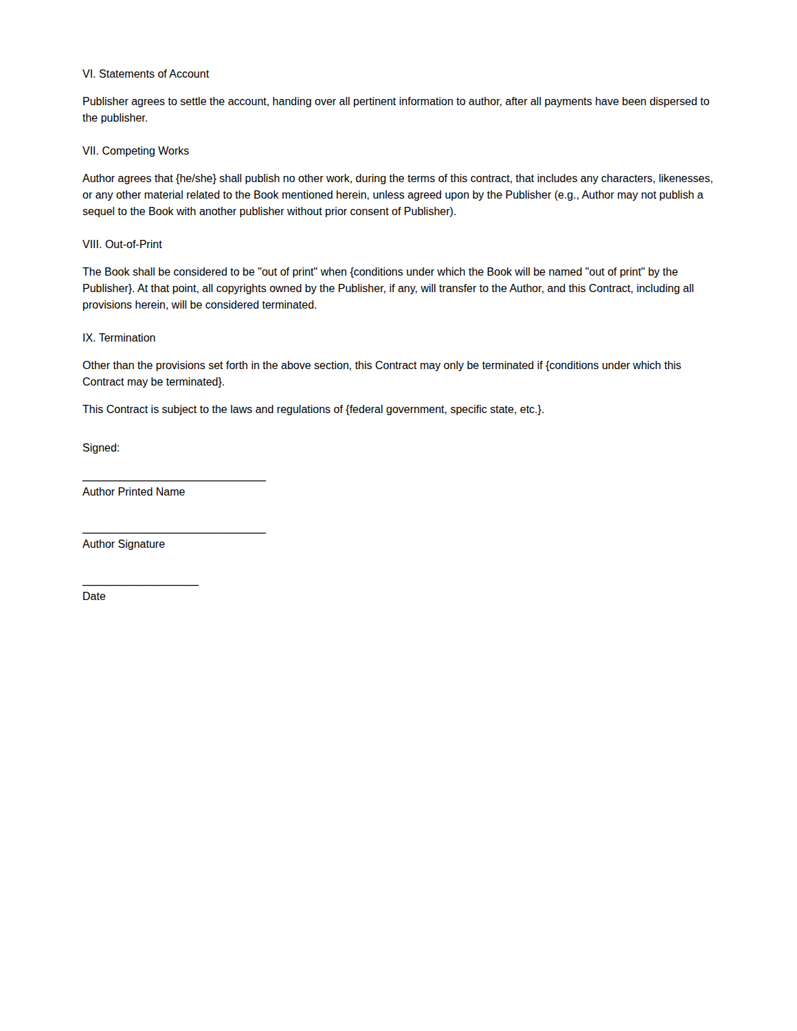VI. Statements of Account
Publisher agrees to settle the account, handing over all pertinent information to author, after all payments have been dispersed to the publisher.
VII. Competing Works
Author agrees that {he/she} shall publish no other work, during the terms of this contract, that includes any characters, likenesses, or any other material related to the Book mentioned herein, unless agreed upon by the Publisher (e.g., Author may not publish a sequel to the Book with another publisher without prior consent of Publisher).
VIII. Out-of-Print
The Book shall be considered to be "out of print" when {conditions under which the Book will be named "out of print" by the Publisher}. At that point, all copyrights owned by the Publisher, if any, will transfer to the Author, and this Contract, including all provisions herein, will be considered terminated.
IX. Termination
Other than the provisions set forth in the above section, this Contract may only be terminated if {conditions under which this Contract may be terminated}.
This Contract is subject to the laws and regulations of {federal government, specific state, etc.}.
Signed:
______________________________
Author Printed Name
______________________________
Author Signature
___________________
Date